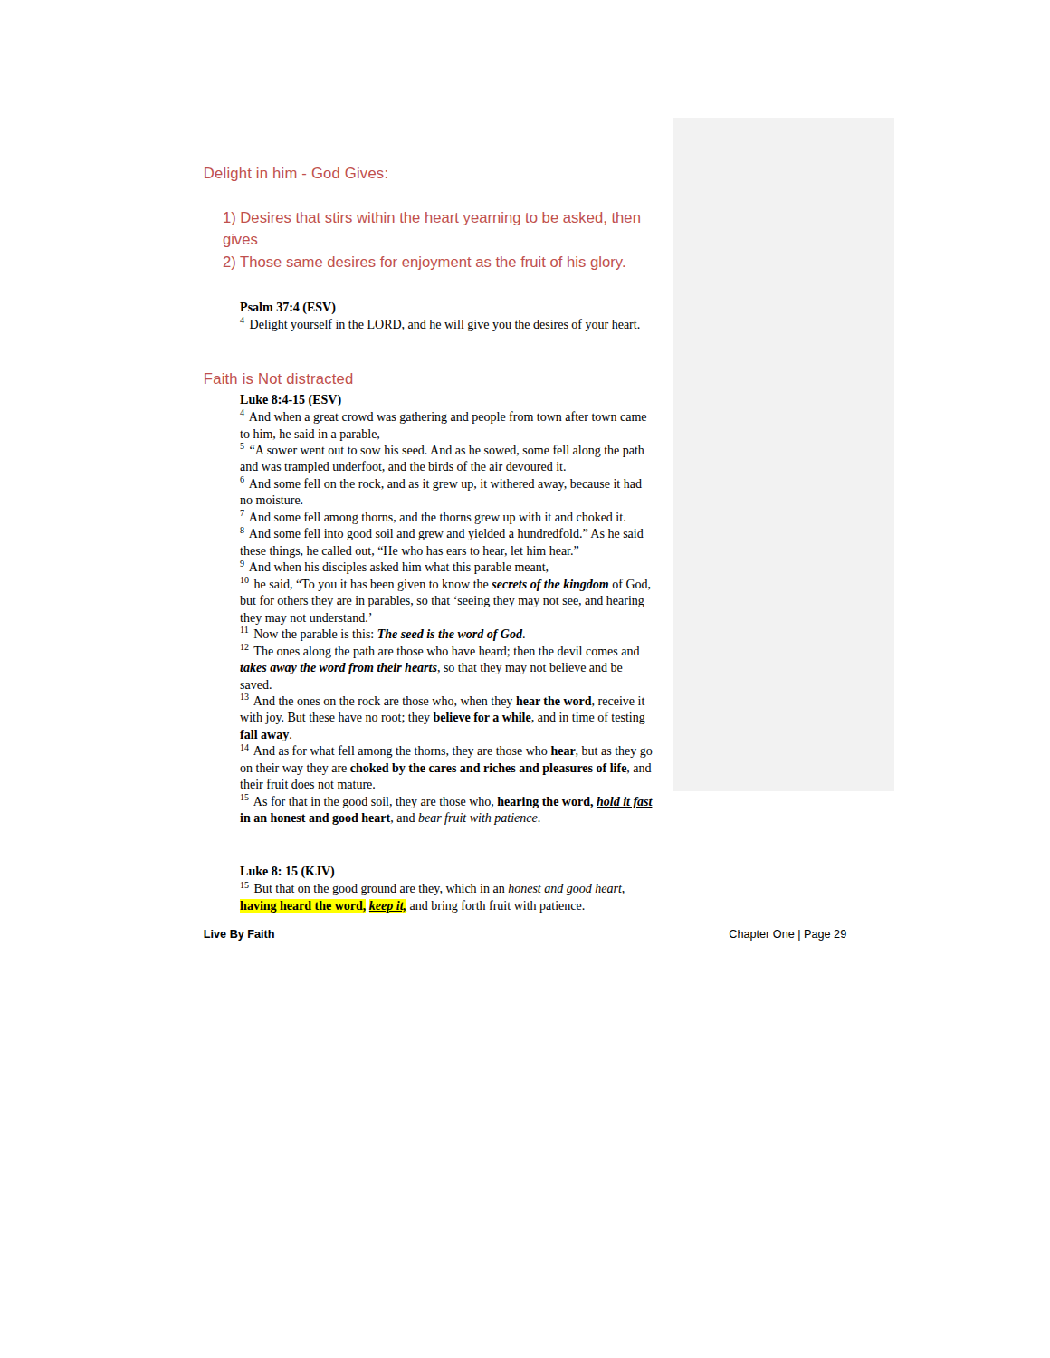Delight in him - God Gives:
1) Desires that stirs within the heart yearning to be asked, then gives
2) Those same desires for enjoyment as the fruit of his glory.
Psalm 37:4 (ESV) 4 Delight yourself in the LORD, and he will give you the desires of your heart.
Faith is Not distracted
Luke 8:4-15 (ESV) 4 And when a great crowd was gathering and people from town after town came to him, he said in a parable, 5 “A sower went out to sow his seed. And as he sowed, some fell along the path and was trampled underfoot, and the birds of the air devoured it. 6 And some fell on the rock, and as it grew up, it withered away, because it had no moisture. 7 And some fell among thorns, and the thorns grew up with it and choked it. 8 And some fell into good soil and grew and yielded a hundredfold.” As he said these things, he called out, “He who has ears to hear, let him hear.” 9 And when his disciples asked him what this parable meant, 10 he said, “To you it has been given to know the secrets of the kingdom of God, but for others they are in parables, so that ‘seeing they may not see, and hearing they may not understand.’ 11 Now the parable is this: The seed is the word of God. 12 The ones along the path are those who have heard; then the devil comes and takes away the word from their hearts, so that they may not believe and be saved. 13 And the ones on the rock are those who, when they hear the word, receive it with joy. But these have no root; they believe for a while, and in time of testing fall away. 14 And as for what fell among the thorns, they are those who hear, but as they go on their way they are choked by the cares and riches and pleasures of life, and their fruit does not mature. 15 As for that in the good soil, they are those who, hearing the word, hold it fast in an honest and good heart, and bear fruit with patience.
Luke 8: 15 (KJV) 15 But that on the good ground are they, which in an honest and good heart, having heard the word, keep it, and bring forth fruit with patience.
Live By Faith Chapter One | Page 29